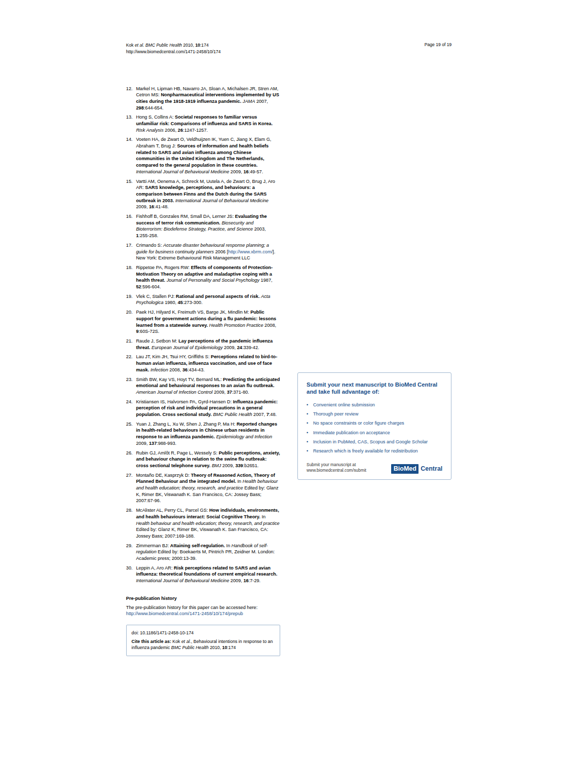Kok et al. BMC Public Health 2010, 10:174
http://www.biomedcentral.com/1471-2458/10/174
Page 19 of 19
Markel H, Lipman HB, Navarro JA, Sloan A, Michalsen JR, Stren AM, Cetron MS: Nonpharmaceutical interventions implemented by US cities during the 1918-1919 influenza pandemic. JAMA 2007, 298:644-654.
Hong S, Collins A: Societal responses to familiar versus unfamiliar risk: Comparisons of influenza and SARS in Korea. Risk Analysis 2006, 26:1247-1257.
Voeten HA, de Zwart O, Veldhuijzen IK, Yuen C, Jiang X, Elam G, Abraham T, Brug J: Sources of information and health beliefs related to SARS and avian influenza among Chinese communities in the United Kingdom and The Netherlands, compared to the general population in these countries. International Journal of Behavioural Medicine 2009, 16:49-57.
Vartti AM, Oenema A, Schreck M, Uutela A, de Zwart O, Brug J, Aro AR: SARS knowledge, perceptions, and behaviours: a comparison between Finns and the Dutch during the SARS outbreak in 2003. International Journal of Behavioural Medicine 2009, 16:41-48.
Fishhoff B, Gonzales RM, Small DA, Lerner JS: Evaluating the success of terror risk communication. Biosecurity and Bioterrorism: Biodefense Strategy, Practice, and Science 2003, 1:255-258.
Crimando S: Accurate disaster behavioural response planning; a guide for business continuity planners 2006 [http://www.xbrm.com/]. New York: Extreme Behavioural Risk Management LLC
Rippetoe PA, Rogers RW: Effects of components of Protection-Motivation Theory on adaptive and maladaptive coping with a health threat. Journal of Personality and Social Psychology 1987, 52:596-604.
Vlek C, Stallen PJ: Rational and personal aspects of risk. Acta Psychologica 1980, 45:273-300.
Paek HJ, Hilyard K, Freimuth VS, Barge JK, Mindlin M: Public support for government actions during a flu pandemic: lessons learned from a statewide survey. Health Promotion Practice 2008, 9:60S-72S.
Raude J, Setbon M: Lay perceptions of the pandemic influenza threat. European Journal of Epidemiology 2009, 24:339-42.
Lau JT, Kim JH, Tsui HY, Griffiths S: Perceptions related to bird-to-human avian influenza, influenza vaccination, and use of face mask. Infection 2008, 36:434-43.
Smith BW, Kay VS, Hoyt TV, Bernard ML: Predicting the anticipated emotional and behavioural responses to an avian flu outbreak. American Journal of Infection Control 2009, 37:371-80.
Kristiansen IS, Halvorsen PA, Gyrd-Hansen D: Influenza pandemic: perception of risk and individual precautions in a general population. Cross sectional study. BMC Public Health 2007, 7:48.
Yuan J, Zhang L, Xu W, Shen J, Zhang P, Ma H: Reported changes in health-related behaviours in Chinese urban residents in response to an influenza pandemic. Epidemiology and Infection 2009, 137:988-993.
Rubin GJ, Amlôt R, Page L, Wessely S: Public perceptions, anxiety, and behaviour change in relation to the swine flu outbreak: cross sectional telephone survey. BMJ 2009, 339:b2651.
Montaño DE, Kasprzyk D: Theory of Reasoned Action, Theory of Planned Behaviour and the integrated model. In Health behaviour and health education; theory, research, and practice Edited by: Glanz K, Rimer BK, Viswanath K. San Francisco, CA: Jossey Bass; 2007:67-96.
McAlister AL, Perry CL, Parcel GS: How individuals, environments, and health behaviours interact: Social Cognitive Theory. In Health behaviour and health education; theory, research, and practice Edited by: Glanz K, Rimer BK, Viswanath K. San Francisco, CA: Jossey Bass; 2007:169-188.
Zimmerman BJ: Attaining self-regulation. In Handbook of self-regulation Edited by: Boekaerts M, Pintrich PR, Zeidner M. London: Academic press; 2000:13-39.
Leppin A, Aro AR: Risk perceptions related to SARS and avian influenza: theoretical foundations of current empirical research. International Journal of Behavioural Medicine 2009, 16:7-29.
Pre-publication history
The pre-publication history for this paper can be accessed here:
http://www.biomedcentral.com/1471-2458/10/174/prepub
doi: 10.1186/1471-2458-10-174
Cite this article as: Kok et al., Behavioural intentions in response to an influenza pandemic BMC Public Health 2010, 10:174
Submit your next manuscript to BioMed Central
and take full advantage of:
Convenient online submission
Thorough peer review
No space constraints or color figure charges
Immediate publication on acceptance
Inclusion in PubMed, CAS, Scopus and Google Scholar
Research which is freely available for redistribution
Submit your manuscript at
www.biomedcentral.com/submit
BioMed Central